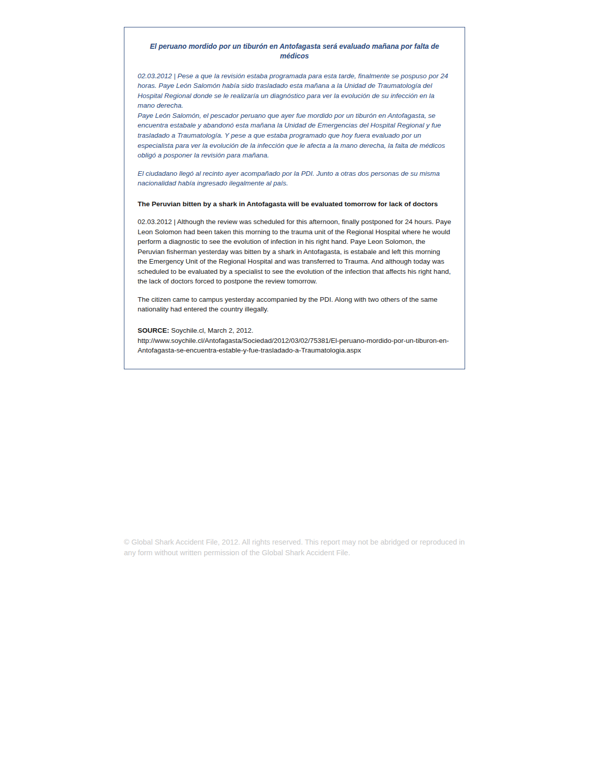El peruano mordido por un tiburón en Antofagasta será evaluado mañana por falta de médicos
02.03.2012 | Pese a que la revisión estaba programada para esta tarde, finalmente se pospuso por 24 horas. Paye León Salomón había sido trasladado esta mañana a la Unidad de Traumatología del Hospital Regional donde se le realizaría un diagnóstico para ver la evolución de su infección en la mano derecha.
Paye León Salomón, el pescador peruano que ayer fue mordido por un tiburón en Antofagasta, se encuentra estabale y abandonó esta mañana la Unidad de Emergencias del Hospital Regional y fue trasladado a Traumatología. Y pese a que estaba programado que hoy fuera evaluado por un especialista para ver la evolución de la infección que le afecta a la mano derecha, la falta de médicos obligó a posponer la revisión para mañana.
El ciudadano llegó al recinto ayer acompañado por la PDI. Junto a otras dos personas de su misma nacionalidad había ingresado ilegalmente al país.
The Peruvian bitten by a shark in Antofagasta will be evaluated tomorrow for lack of doctors
02.03.2012 | Although the review was scheduled for this afternoon, finally postponed for 24 hours. Paye Leon Solomon had been taken this morning to the trauma unit of the Regional Hospital where he would perform a diagnostic to see the evolution of infection in his right hand. Paye Leon Solomon, the Peruvian fisherman yesterday was bitten by a shark in Antofagasta, is estabale and left this morning the Emergency Unit of the Regional Hospital and was transferred to Trauma. And although today was scheduled to be evaluated by a specialist to see the evolution of the infection that affects his right hand, the lack of doctors forced to postpone the review tomorrow.
The citizen came to campus yesterday accompanied by the PDI. Along with two others of the same nationality had entered the country illegally.
SOURCE: Soychile.cl, March 2, 2012. http://www.soychile.cl/Antofagasta/Sociedad/2012/03/02/75381/El-peruano-mordido-por-un-tiburon-en-Antofagasta-se-encuentra-estable-y-fue-trasladado-a-Traumatologia.aspx
© Global Shark Accident File, 2012. All rights reserved. This report may not be abridged or reproduced in any form without written permission of the Global Shark Accident File.